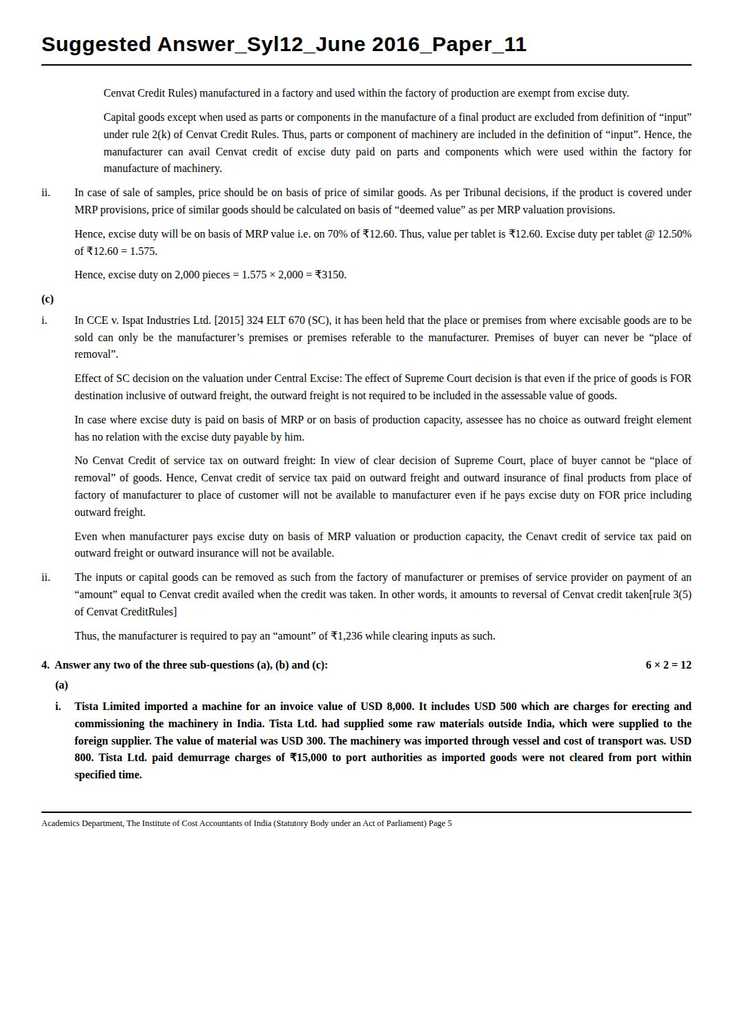Suggested Answer_Syl12_June 2016_Paper_11
Cenvat Credit Rules) manufactured in a factory and used within the factory of production are exempt from excise duty.
Capital goods except when used as parts or components in the manufacture of a final product are excluded from definition of “input” under rule 2(k) of Cenvat Credit Rules. Thus, parts or component of machinery are included in the definition of “input”. Hence, the manufacturer can avail Cenvat credit of excise duty paid on parts and components which were used within the factory for manufacture of machinery.
ii.
In case of sale of samples, price should be on basis of price of similar goods. As per Tribunal decisions, if the product is covered under MRP provisions, price of similar goods should be calculated on basis of “deemed value” as per MRP valuation provisions.
Hence, excise duty will be on basis of MRP value i.e. on 70% of ₹12.60. Thus, value per tablet is ₹12.60. Excise duty per tablet @ 12.50% of ₹12.60 = 1.575.
Hence, excise duty on 2,000 pieces = 1.575 × 2,000 = ₹3150.
(c)
i.
In CCE v. Ispat Industries Ltd. [2015] 324 ELT 670 (SC), it has been held that the place or premises from where excisable goods are to be sold can only be the manufacturer’s premises or premises referable to the manufacturer. Premises of buyer can never be “place of removal”.
Effect of SC decision on the valuation under Central Excise: The effect of Supreme Court decision is that even if the price of goods is FOR destination inclusive of outward freight, the outward freight is not required to be included in the assessable value of goods.
In case where excise duty is paid on basis of MRP or on basis of production capacity, assessee has no choice as outward freight element has no relation with the excise duty payable by him.
No Cenvat Credit of service tax on outward freight: In view of clear decision of Supreme Court, place of buyer cannot be “place of removal” of goods. Hence, Cenvat credit of service tax paid on outward freight and outward insurance of final products from place of factory of manufacturer to place of customer will not be available to manufacturer even if he pays excise duty on FOR price including outward freight.
Even when manufacturer pays excise duty on basis of MRP valuation or production capacity, the Cenavt credit of service tax paid on outward freight or outward insurance will not be available.
ii.
The inputs or capital goods can be removed as such from the factory of manufacturer or premises of service provider on payment of an “amount” equal to Cenvat credit availed when the credit was taken. In other words, it amounts to reversal of Cenvat credit taken[rule 3(5) of Cenvat CreditRules]
Thus, the manufacturer is required to pay an “amount” of ₹1,236 while clearing inputs as such.
4. Answer any two of the three sub-questions (a), (b) and (c): 6 × 2 = 12
(a)
i.
Tista Limited imported a machine for an invoice value of USD 8,000. It includes USD 500 which are charges for erecting and commissioning the machinery in India. Tista Ltd. had supplied some raw materials outside India, which were supplied to the foreign supplier. The value of material was USD 300. The machinery was imported through vessel and cost of transport was. USD 800. Tista Ltd. paid demurrage charges of ₹15,000 to port authorities as imported goods were not cleared from port within specified time.
Academics Department, The Institute of Cost Accountants of India (Statutory Body under an Act of Parliament) Page 5